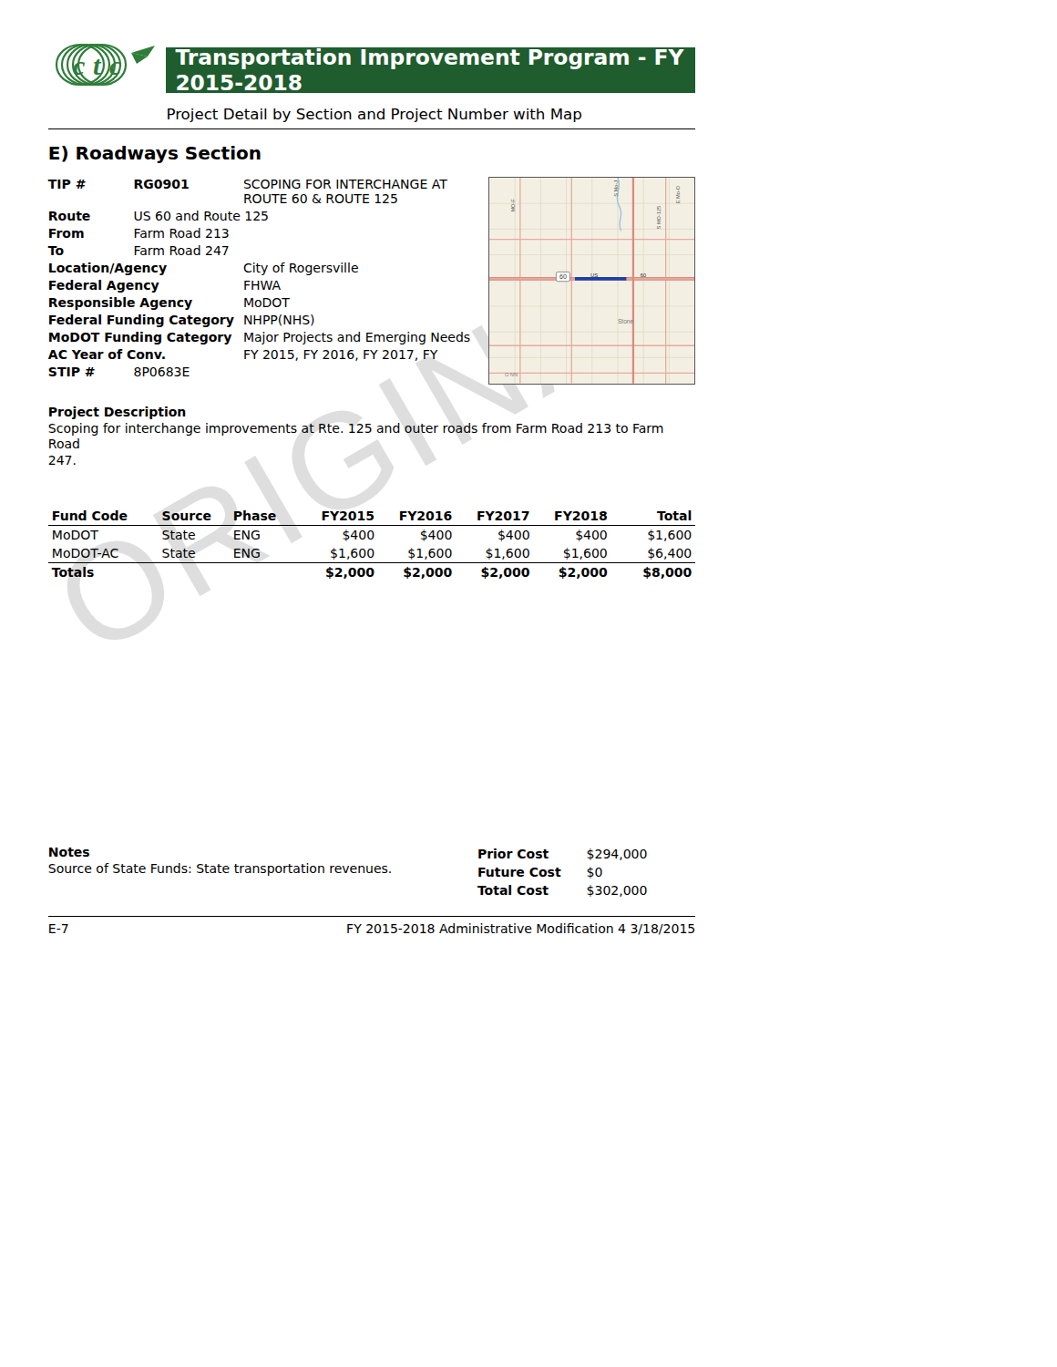ORIGINAL
c t c
Transportation Improvement Program - FY 2015-2018
Project Detail by Section and Project Number with Map
E) Roadways Section
| TIP # | RG0901 | SCOPING FOR INTERCHANGE AT ROUTE 60 & ROUTE 125 |
| Route | US 60 and Route 125 |
| From | Farm Road 213 |
| To | Farm Road 247 |
| Location/Agency | City of Rogersville |
| Federal Agency | FHWA |
| Responsible Agency | MoDOT |
| Federal Funding Category | NHPP(NHS) |
| MoDOT Funding Category | Major Projects and Emerging Needs |
| AC Year of Conv. | FY 2015, FY 2016, FY 2017, FY |
| STIP # | 8P0683E |
60 US 60 MO-F S Mo-J E Mo-O S MO-125 Stone O NN
Project Description
Scoping for interchange improvements at Rte. 125 and outer roads from Farm Road 213 to Farm Road
247.
| Fund Code | Source | Phase | FY2015 | FY2016 | FY2017 | FY2018 | Total |
| --- | --- | --- | --- | --- | --- | --- | --- |
| MoDOT | State | ENG | $400 | $400 | $400 | $400 | $1,600 |
| MoDOT-AC | State | ENG | $1,600 | $1,600 | $1,600 | $1,600 | $6,400 |
| Totals | | | $2,000 | $2,000 | $2,000 | $2,000 | $8,000 |
Notes
Source of State Funds: State transportation revenues.
| Prior Cost | $294,000 |
| Future Cost | $0 |
| Total Cost | $302,000 |
E-7
FY 2015-2018 Administrative Modification 4 3/18/2015